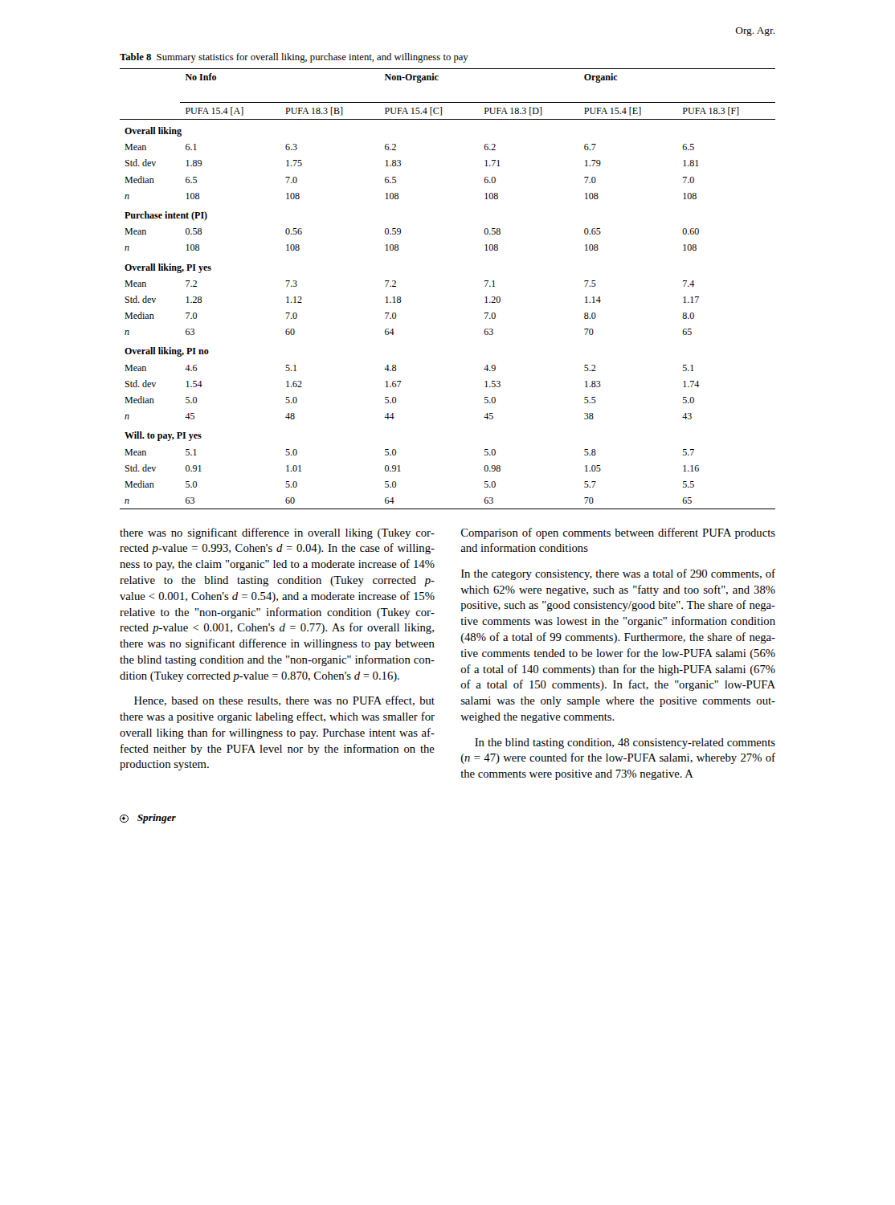Org. Agr.
Table 8 Summary statistics for overall liking, purchase intent, and willingness to pay
| | No Info | Non-Organic | Organic |
| --- | --- | --- | --- |
| | PUFA 15.4 [A] | PUFA 18.3 [B] | PUFA 15.4 [C] | PUFA 18.3 [D] | PUFA 15.4 [E] | PUFA 18.3 [F] |
| Overall liking |
| Mean | 6.1 | 6.3 | 6.2 | 6.2 | 6.7 | 6.5 |
| Std. dev | 1.89 | 1.75 | 1.83 | 1.71 | 1.79 | 1.81 |
| Median | 6.5 | 7.0 | 6.5 | 6.0 | 7.0 | 7.0 |
| n | 108 | 108 | 108 | 108 | 108 | 108 |
| Purchase intent (PI) |
| Mean | 0.58 | 0.56 | 0.59 | 0.58 | 0.65 | 0.60 |
| n | 108 | 108 | 108 | 108 | 108 | 108 |
| Overall liking, PI yes |
| Mean | 7.2 | 7.3 | 7.2 | 7.1 | 7.5 | 7.4 |
| Std. dev | 1.28 | 1.12 | 1.18 | 1.20 | 1.14 | 1.17 |
| Median | 7.0 | 7.0 | 7.0 | 7.0 | 8.0 | 8.0 |
| n | 63 | 60 | 64 | 63 | 70 | 65 |
| Overall liking, PI no |
| Mean | 4.6 | 5.1 | 4.8 | 4.9 | 5.2 | 5.1 |
| Std. dev | 1.54 | 1.62 | 1.67 | 1.53 | 1.83 | 1.74 |
| Median | 5.0 | 5.0 | 5.0 | 5.0 | 5.5 | 5.0 |
| n | 45 | 48 | 44 | 45 | 38 | 43 |
| Will. to pay, PI yes |
| Mean | 5.1 | 5.0 | 5.0 | 5.0 | 5.8 | 5.7 |
| Std. dev | 0.91 | 1.01 | 0.91 | 0.98 | 1.05 | 1.16 |
| Median | 5.0 | 5.0 | 5.0 | 5.0 | 5.7 | 5.5 |
| n | 63 | 60 | 64 | 63 | 70 | 65 |
there was no significant difference in overall liking (Tukey corrected p-value = 0.993, Cohen's d = 0.04). In the case of willingness to pay, the claim "organic" led to a moderate increase of 14% relative to the blind tasting condition (Tukey corrected p-value < 0.001, Cohen's d = 0.54), and a moderate increase of 15% relative to the "non-organic" information condition (Tukey corrected p-value < 0.001, Cohen's d = 0.77). As for overall liking, there was no significant difference in willingness to pay between the blind tasting condition and the "non-organic" information condition (Tukey corrected p-value = 0.870, Cohen's d = 0.16).
Hence, based on these results, there was no PUFA effect, but there was a positive organic labeling effect, which was smaller for overall liking than for willingness to pay. Purchase intent was affected neither by the PUFA level nor by the information on the production system.
Comparison of open comments between different PUFA products and information conditions
In the category consistency, there was a total of 290 comments, of which 62% were negative, such as "fatty and too soft", and 38% positive, such as "good consistency/good bite". The share of negative comments was lowest in the "organic" information condition (48% of a total of 99 comments). Furthermore, the share of negative comments tended to be lower for the low-PUFA salami (56% of a total of 140 comments) than for the high-PUFA salami (67% of a total of 150 comments). In fact, the "organic" low-PUFA salami was the only sample where the positive comments outweighed the negative comments.
In the blind tasting condition, 48 consistency-related comments (n = 47) were counted for the low-PUFA salami, whereby 27% of the comments were positive and 73% negative. A
✦Springer